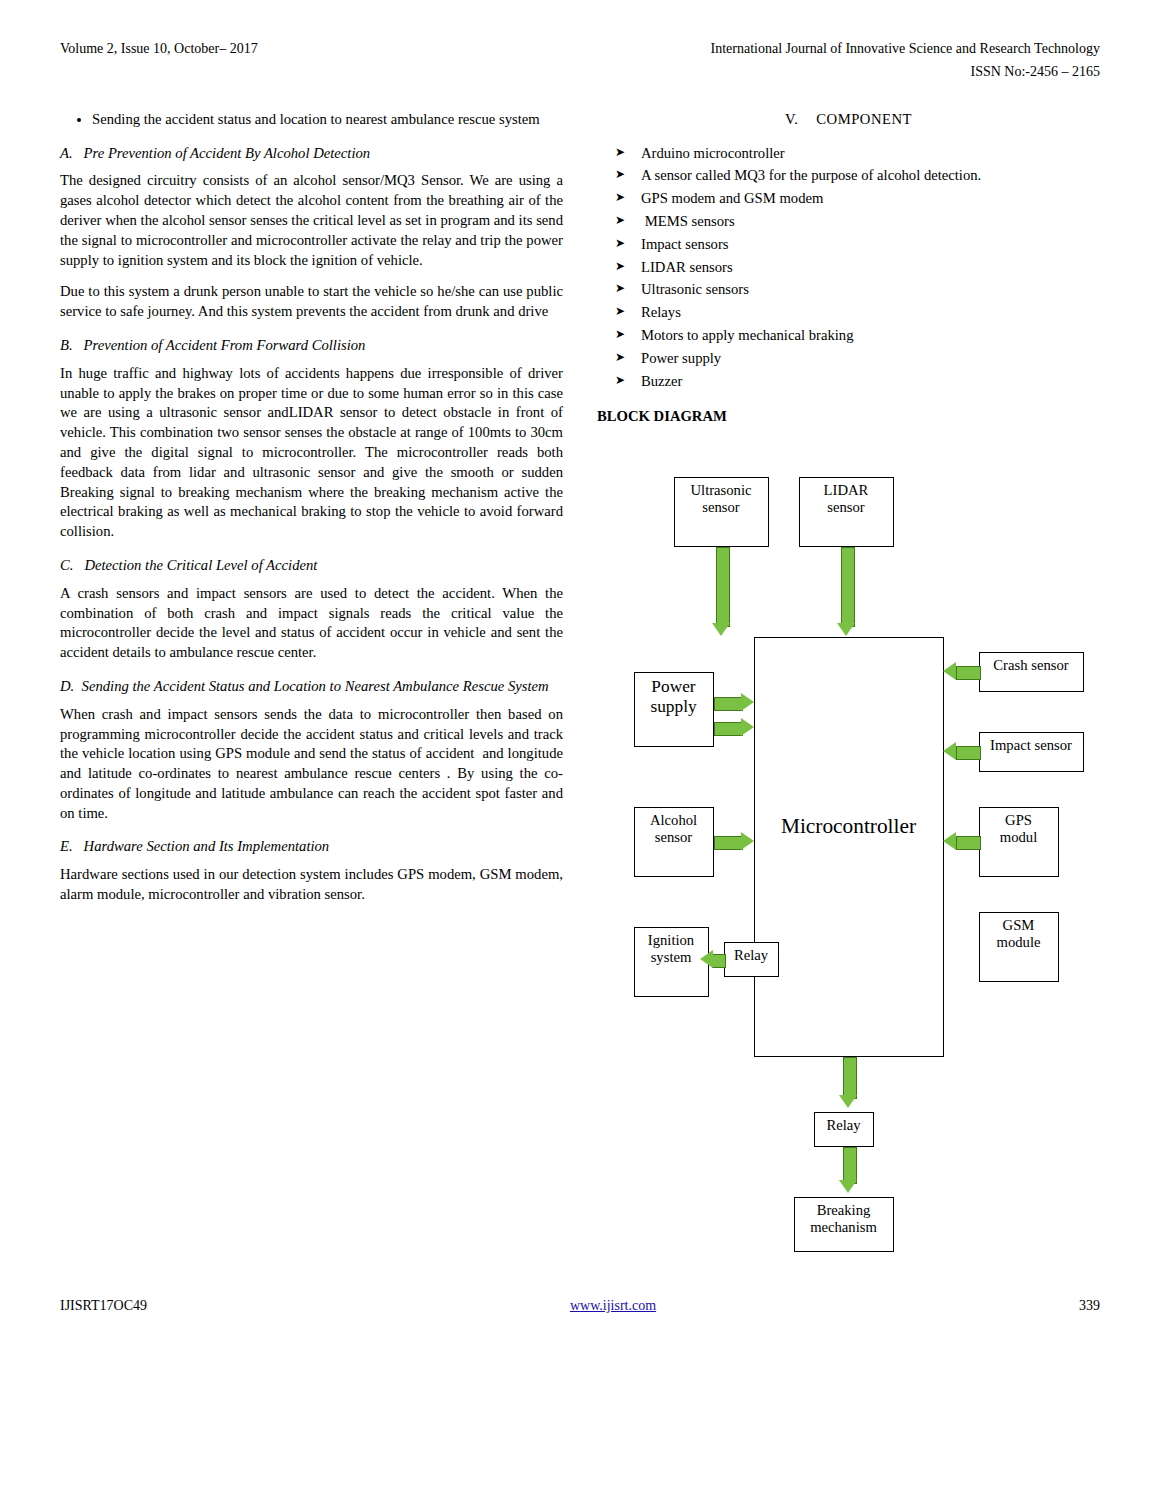Volume 2, Issue 10, October– 2017
International Journal of Innovative Science and Research Technology
ISSN No:-2456 – 2165
Sending the accident status and location to nearest ambulance rescue system
A. Pre Prevention of Accident By Alcohol Detection
The designed circuitry consists of an alcohol sensor/MQ3 Sensor. We are using a gases alcohol detector which detect the alcohol content from the breathing air of the deriver when the alcohol sensor senses the critical level as set in program and its send the signal to microcontroller and microcontroller activate the relay and trip the power supply to ignition system and its block the ignition of vehicle.
Due to this system a drunk person unable to start the vehicle so he/she can use public service to safe journey. And this system prevents the accident from drunk and drive
B. Prevention of Accident From Forward Collision
In huge traffic and highway lots of accidents happens due irresponsible of driver unable to apply the brakes on proper time or due to some human error so in this case we are using a ultrasonic sensor andLIDAR sensor to detect obstacle in front of vehicle. This combination two sensor senses the obstacle at range of 100mts to 30cm and give the digital signal to microcontroller. The microcontroller reads both feedback data from lidar and ultrasonic sensor and give the smooth or sudden Breaking signal to breaking mechanism where the breaking mechanism active the electrical braking as well as mechanical braking to stop the vehicle to avoid forward collision.
C. Detection the Critical Level of Accident
A crash sensors and impact sensors are used to detect the accident. When the combination of both crash and impact signals reads the critical value the microcontroller decide the level and status of accident occur in vehicle and sent the accident details to ambulance rescue center.
D. Sending the Accident Status and Location to Nearest Ambulance Rescue System
When crash and impact sensors sends the data to microcontroller then based on programming microcontroller decide the accident status and critical levels and track the vehicle location using GPS module and send the status of accident and longitude and latitude co-ordinates to nearest ambulance rescue centers . By using the co-ordinates of longitude and latitude ambulance can reach the accident spot faster and on time.
E. Hardware Section and Its Implementation
Hardware sections used in our detection system includes GPS modem, GSM modem, alarm module, microcontroller and vibration sensor.
V. COMPONENT
Arduino microcontroller
A sensor called MQ3 for the purpose of alcohol detection.
GPS modem and GSM modem
MEMS sensors
Impact sensors
LIDAR sensors
Ultrasonic sensors
Relays
Motors to apply mechanical braking
Power supply
Buzzer
BLOCK DIAGRAM
Ultrasonic
sensor
LIDAR
sensor
Microcontroller
Crash sensor
Impact sensor
GPS
modul
GSM
module
Power
supply
Alcohol
sensor
Ignition
system
Relay
Relay
Breaking
mechanism
IJISRT17OC49
www.ijisrt.com
339